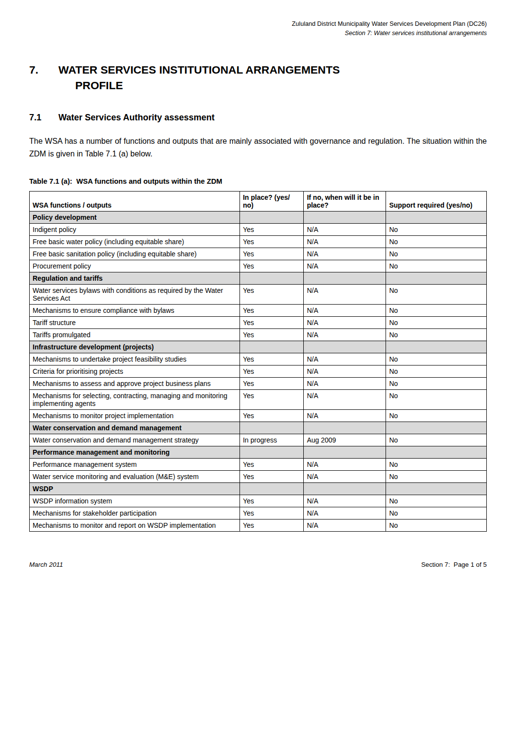Zululand District Municipality Water Services Development Plan (DC26)
Section 7: Water services institutional arrangements
7. WATER SERVICES INSTITUTIONAL ARRANGEMENTS
PROFILE
7.1 Water Services Authority assessment
The WSA has a number of functions and outputs that are mainly associated with governance and regulation. The situation within the ZDM is given in Table 7.1 (a) below.
Table 7.1 (a): WSA functions and outputs within the ZDM
| WSA functions / outputs | In place? (yes/ no) | If no, when will it be in place? | Support required (yes/no) |
| --- | --- | --- | --- |
| Policy development | | | |
| Indigent policy | Yes | N/A | No |
| Free basic water policy (including equitable share) | Yes | N/A | No |
| Free basic sanitation policy (including equitable share) | Yes | N/A | No |
| Procurement policy | Yes | N/A | No |
| Regulation and tariffs | | | |
| Water services bylaws with conditions as required by the Water Services Act | Yes | N/A | No |
| Mechanisms to ensure compliance with bylaws | Yes | N/A | No |
| Tariff structure | Yes | N/A | No |
| Tariffs promulgated | Yes | N/A | No |
| Infrastructure development (projects) | | | |
| Mechanisms to undertake project feasibility studies | Yes | N/A | No |
| Criteria for prioritising projects | Yes | N/A | No |
| Mechanisms to assess and approve project business plans | Yes | N/A | No |
| Mechanisms for selecting, contracting, managing and monitoring implementing agents | Yes | N/A | No |
| Mechanisms to monitor project implementation | Yes | N/A | No |
| Water conservation and demand management | | | |
| Water conservation and demand management strategy | In progress | Aug 2009 | No |
| Performance management and monitoring | | | |
| Performance management system | Yes | N/A | No |
| Water service monitoring and evaluation (M&E) system | Yes | N/A | No |
| WSDP | | | |
| WSDP information system | Yes | N/A | No |
| Mechanisms for stakeholder participation | Yes | N/A | No |
| Mechanisms to monitor and report on WSDP implementation | Yes | N/A | No |
March 2011
Section 7: Page 1 of 5